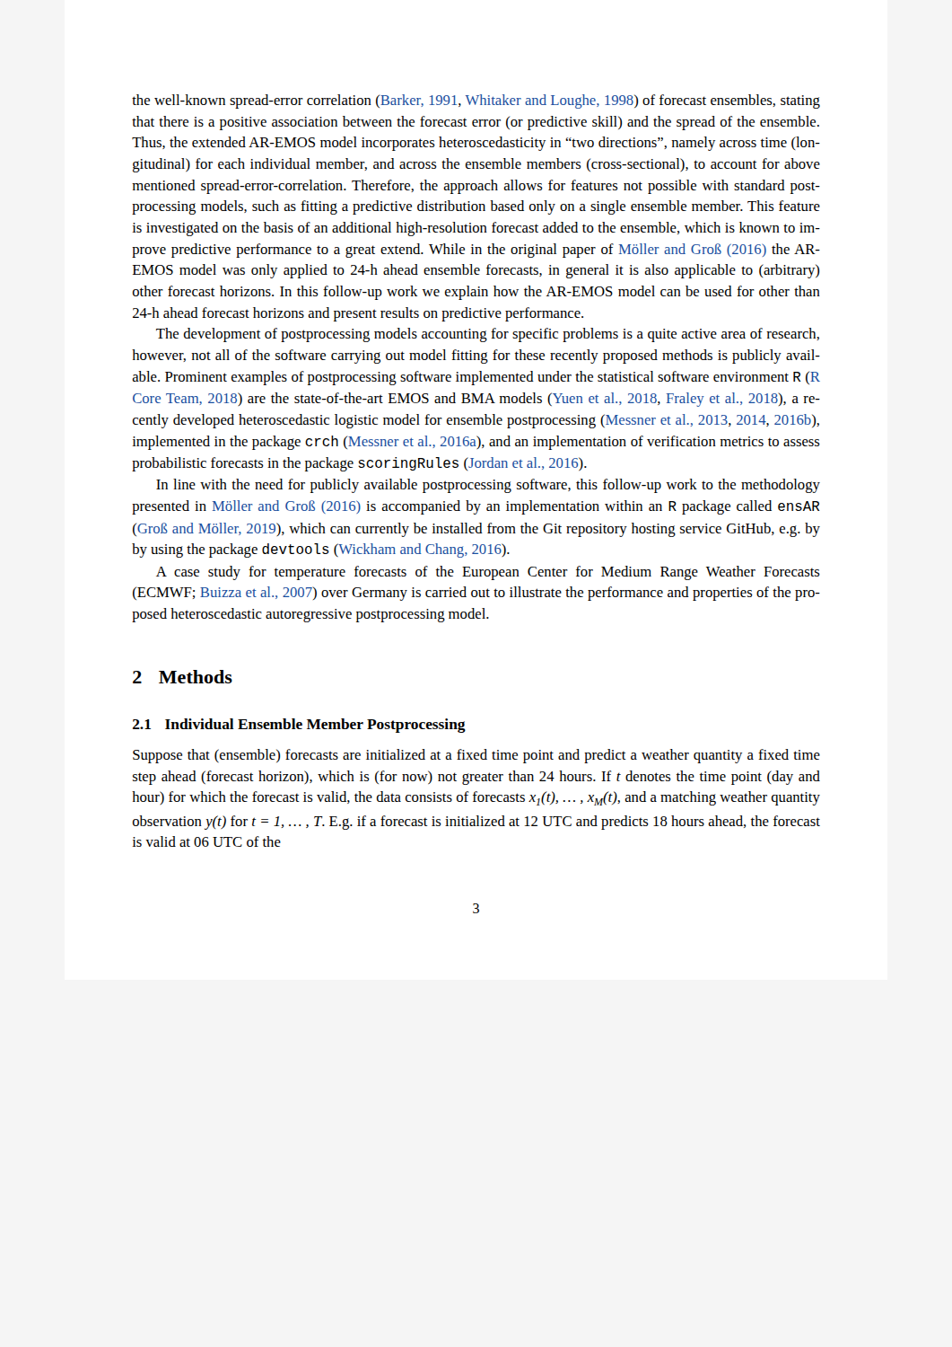the well-known spread-error correlation (Barker, 1991, Whitaker and Loughe, 1998) of forecast ensembles, stating that there is a positive association between the forecast error (or predictive skill) and the spread of the ensemble. Thus, the extended AR-EMOS model incorporates heteroscedasticity in “two directions”, namely across time (longitudinal) for each individual member, and across the ensemble members (cross-sectional), to account for above mentioned spread-error-correlation. Therefore, the approach allows for features not possible with standard postprocessing models, such as fitting a predictive distribution based only on a single ensemble member. This feature is investigated on the basis of an additional high-resolution forecast added to the ensemble, which is known to improve predictive performance to a great extend. While in the original paper of Möller and Groß (2016) the AR-EMOS model was only applied to 24-h ahead ensemble forecasts, in general it is also applicable to (arbitrary) other forecast horizons. In this follow-up work we explain how the AR-EMOS model can be used for other than 24-h ahead forecast horizons and present results on predictive performance.
The development of postprocessing models accounting for specific problems is a quite active area of research, however, not all of the software carrying out model fitting for these recently proposed methods is publicly available. Prominent examples of postprocessing software implemented under the statistical software environment R (R Core Team, 2018) are the state-of-the-art EMOS and BMA models (Yuen et al., 2018, Fraley et al., 2018), a recently developed heteroscedastic logistic model for ensemble postprocessing (Messner et al., 2013, 2014, 2016b), implemented in the package crch (Messner et al., 2016a), and an implementation of verification metrics to assess probabilistic forecasts in the package scoringRules (Jordan et al., 2016).
In line with the need for publicly available postprocessing software, this follow-up work to the methodology presented in Möller and Groß (2016) is accompanied by an implementation within an R package called ensAR (Groß and Möller, 2019), which can currently be installed from the Git repository hosting service GitHub, e.g. by by using the package devtools (Wickham and Chang, 2016).
A case study for temperature forecasts of the European Center for Medium Range Weather Forecasts (ECMWF; Buizza et al., 2007) over Germany is carried out to illustrate the performance and properties of the proposed heteroscedastic autoregressive postprocessing model.
2 Methods
2.1 Individual Ensemble Member Postprocessing
Suppose that (ensemble) forecasts are initialized at a fixed time point and predict a weather quantity a fixed time step ahead (forecast horizon), which is (for now) not greater than 24 hours. If t denotes the time point (day and hour) for which the forecast is valid, the data consists of forecasts x1(t), … , xM(t), and a matching weather quantity observation y(t) for t = 1, … , T. E.g. if a forecast is initialized at 12 UTC and predicts 18 hours ahead, the forecast is valid at 06 UTC of the
3